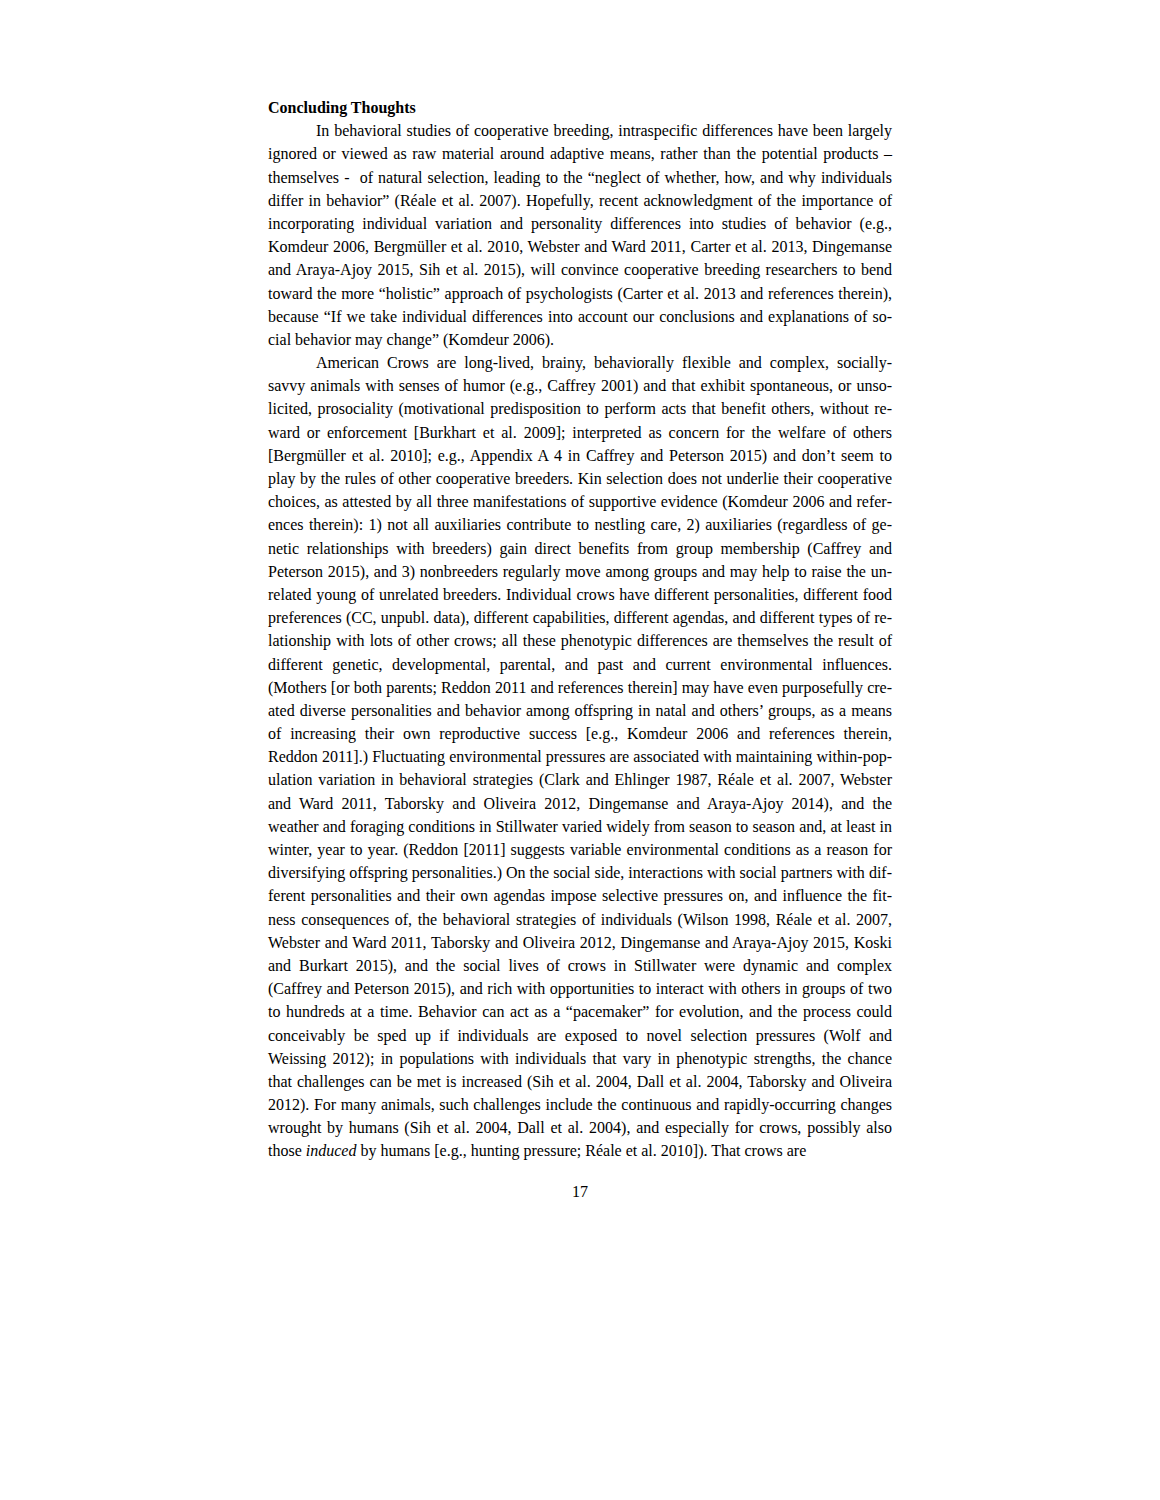Concluding Thoughts
In behavioral studies of cooperative breeding, intraspecific differences have been largely ignored or viewed as raw material around adaptive means, rather than the potential products – themselves - of natural selection, leading to the “neglect of whether, how, and why individuals differ in behavior” (Réale et al. 2007). Hopefully, recent acknowledgment of the importance of incorporating individual variation and personality differences into studies of behavior (e.g., Komdeur 2006, Bergmüller et al. 2010, Webster and Ward 2011, Carter et al. 2013, Dingemanse and Araya-Ajoy 2015, Sih et al. 2015), will convince cooperative breeding researchers to bend toward the more “holistic” approach of psychologists (Carter et al. 2013 and references therein), because “If we take individual differences into account our conclusions and explanations of social behavior may change” (Komdeur 2006).
American Crows are long-lived, brainy, behaviorally flexible and complex, socially-savvy animals with senses of humor (e.g., Caffrey 2001) and that exhibit spontaneous, or unsolicited, prosociality (motivational predisposition to perform acts that benefit others, without reward or enforcement [Burkhart et al. 2009]; interpreted as concern for the welfare of others [Bergmüller et al. 2010]; e.g., Appendix A 4 in Caffrey and Peterson 2015) and don’t seem to play by the rules of other cooperative breeders. Kin selection does not underlie their cooperative choices, as attested by all three manifestations of supportive evidence (Komdeur 2006 and references therein): 1) not all auxiliaries contribute to nestling care, 2) auxiliaries (regardless of genetic relationships with breeders) gain direct benefits from group membership (Caffrey and Peterson 2015), and 3) nonbreeders regularly move among groups and may help to raise the unrelated young of unrelated breeders. Individual crows have different personalities, different food preferences (CC, unpubl. data), different capabilities, different agendas, and different types of relationship with lots of other crows; all these phenotypic differences are themselves the result of different genetic, developmental, parental, and past and current environmental influences. (Mothers [or both parents; Reddon 2011 and references therein] may have even purposefully created diverse personalities and behavior among offspring in natal and others’ groups, as a means of increasing their own reproductive success [e.g., Komdeur 2006 and references therein, Reddon 2011].) Fluctuating environmental pressures are associated with maintaining within-population variation in behavioral strategies (Clark and Ehlinger 1987, Réale et al. 2007, Webster and Ward 2011, Taborsky and Oliveira 2012, Dingemanse and Araya-Ajoy 2014), and the weather and foraging conditions in Stillwater varied widely from season to season and, at least in winter, year to year. (Reddon [2011] suggests variable environmental conditions as a reason for diversifying offspring personalities.) On the social side, interactions with social partners with different personalities and their own agendas impose selective pressures on, and influence the fitness consequences of, the behavioral strategies of individuals (Wilson 1998, Réale et al. 2007, Webster and Ward 2011, Taborsky and Oliveira 2012, Dingemanse and Araya-Ajoy 2015, Koski and Burkart 2015), and the social lives of crows in Stillwater were dynamic and complex (Caffrey and Peterson 2015), and rich with opportunities to interact with others in groups of two to hundreds at a time. Behavior can act as a “pacemaker” for evolution, and the process could conceivably be sped up if individuals are exposed to novel selection pressures (Wolf and Weissing 2012); in populations with individuals that vary in phenotypic strengths, the chance that challenges can be met is increased (Sih et al. 2004, Dall et al. 2004, Taborsky and Oliveira 2012). For many animals, such challenges include the continuous and rapidly-occurring changes wrought by humans (Sih et al. 2004, Dall et al. 2004), and especially for crows, possibly also those induced by humans [e.g., hunting pressure; Réale et al. 2010]). That crows are
17